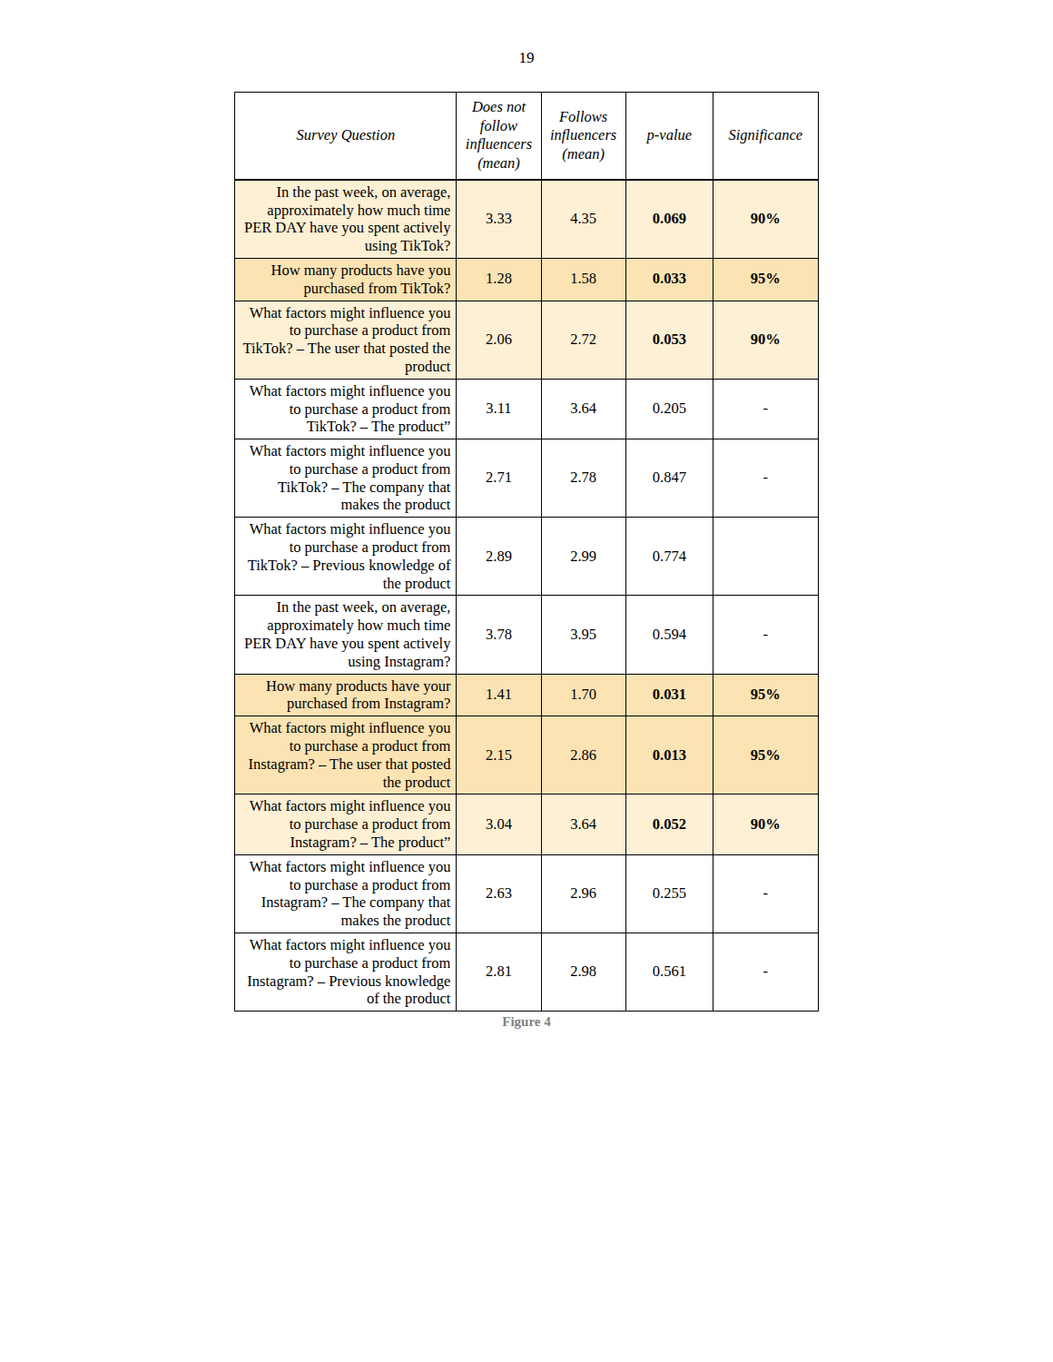19
| Survey Question | Does not follow influencers (mean) | Follows influencers (mean) | p-value | Significance |
| --- | --- | --- | --- | --- |
| In the past week, on average, approximately how much time PER DAY have you spent actively using TikTok? | 3.33 | 4.35 | 0.069 | 90% |
| How many products have you purchased from TikTok? | 1.28 | 1.58 | 0.033 | 95% |
| What factors might influence you to purchase a product from TikTok? – The user that posted the product | 2.06 | 2.72 | 0.053 | 90% |
| What factors might influence you to purchase a product from TikTok? – The product” | 3.11 | 3.64 | 0.205 | - |
| What factors might influence you to purchase a product from TikTok? – The company that makes the product | 2.71 | 2.78 | 0.847 | - |
| What factors might influence you to purchase a product from TikTok? – Previous knowledge of the product | 2.89 | 2.99 | 0.774 | |
| In the past week, on average, approximately how much time PER DAY have you spent actively using Instagram? | 3.78 | 3.95 | 0.594 | - |
| How many products have your purchased from Instagram? | 1.41 | 1.70 | 0.031 | 95% |
| What factors might influence you to purchase a product from Instagram? – The user that posted the product | 2.15 | 2.86 | 0.013 | 95% |
| What factors might influence you to purchase a product from Instagram? – The product” | 3.04 | 3.64 | 0.052 | 90% |
| What factors might influence you to purchase a product from Instagram? – The company that makes the product | 2.63 | 2.96 | 0.255 | - |
| What factors might influence you to purchase a product from Instagram? – Previous knowledge of the product | 2.81 | 2.98 | 0.561 | - |
Figure 4